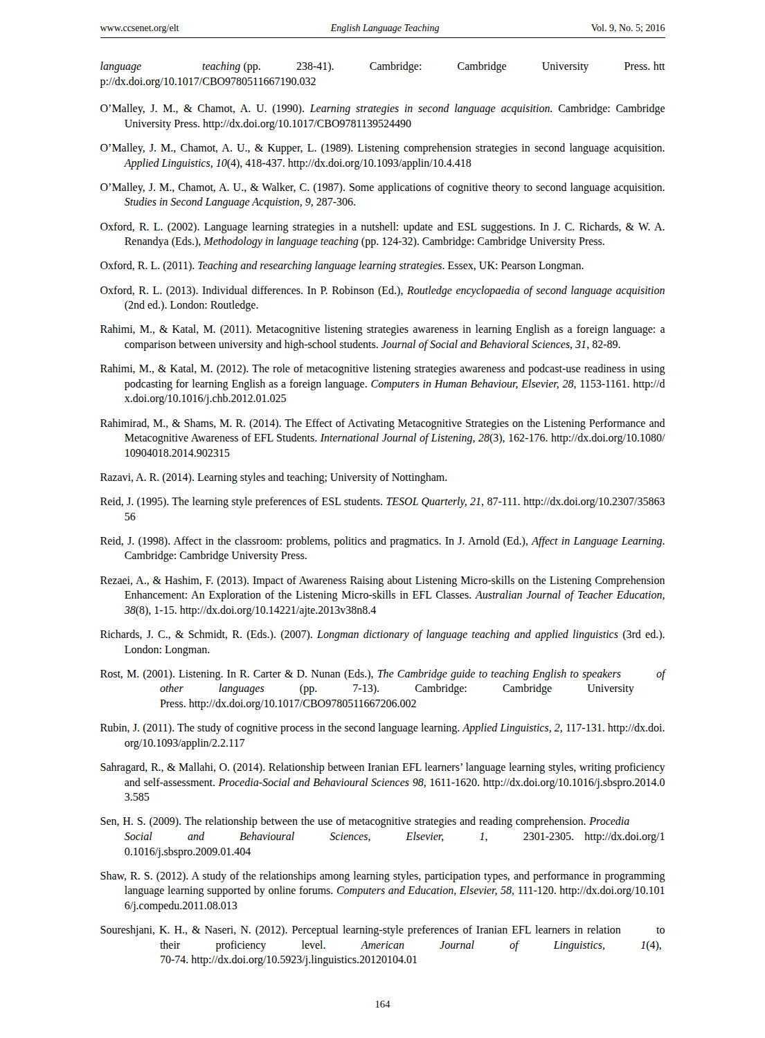www.ccsenet.org/elt English Language Teaching Vol. 9, No. 5; 2016
language teaching (pp. 238-41). Cambridge: Cambridge University Press. http://dx.doi.org/10.1017/CBO9780511667190.032
O’Malley, J. M., & Chamot, A. U. (1990). Learning strategies in second language acquisition. Cambridge: Cambridge University Press. http://dx.doi.org/10.1017/CBO9781139524490
O’Malley, J. M., Chamot, A. U., & Kupper, L. (1989). Listening comprehension strategies in second language acquisition. Applied Linguistics, 10(4), 418-437. http://dx.doi.org/10.1093/applin/10.4.418
O’Malley, J. M., Chamot, A. U., & Walker, C. (1987). Some applications of cognitive theory to second language acquisition. Studies in Second Language Acquistion, 9, 287-306.
Oxford, R. L. (2002). Language learning strategies in a nutshell: update and ESL suggestions. In J. C. Richards, & W. A. Renandya (Eds.), Methodology in language teaching (pp. 124-32). Cambridge: Cambridge University Press.
Oxford, R. L. (2011). Teaching and researching language learning strategies. Essex, UK: Pearson Longman.
Oxford, R. L. (2013). Individual differences. In P. Robinson (Ed.), Routledge encyclopaedia of second language acquisition (2nd ed.). London: Routledge.
Rahimi, M., & Katal, M. (2011). Metacognitive listening strategies awareness in learning English as a foreign language: a comparison between university and high-school students. Journal of Social and Behavioral Sciences, 31, 82-89.
Rahimi, M., & Katal, M. (2012). The role of metacognitive listening strategies awareness and podcast-use readiness in using podcasting for learning English as a foreign language. Computers in Human Behaviour, Elsevier, 28, 1153-1161. http://dx.doi.org/10.1016/j.chb.2012.01.025
Rahimirad, M., & Shams, M. R. (2014). The Effect of Activating Metacognitive Strategies on the Listening Performance and Metacognitive Awareness of EFL Students. International Journal of Listening, 28(3), 162-176. http://dx.doi.org/10.1080/10904018.2014.902315
Razavi, A. R. (2014). Learning styles and teaching; University of Nottingham.
Reid, J. (1995). The learning style preferences of ESL students. TESOL Quarterly, 21, 87-111. http://dx.doi.org/10.2307/3586356
Reid, J. (1998). Affect in the classroom: problems, politics and pragmatics. In J. Arnold (Ed.), Affect in Language Learning. Cambridge: Cambridge University Press.
Rezaei, A., & Hashim, F. (2013). Impact of Awareness Raising about Listening Micro-skills on the Listening Comprehension Enhancement: An Exploration of the Listening Micro-skills in EFL Classes. Australian Journal of Teacher Education, 38(8), 1-15. http://dx.doi.org/10.14221/ajte.2013v38n8.4
Richards, J. C., & Schmidt, R. (Eds.). (2007). Longman dictionary of language teaching and applied linguistics (3rd ed.). London: Longman.
Rost, M. (2001). Listening. In R. Carter & D. Nunan (Eds.), The Cambridge guide to teaching English to speakers of other languages (pp. 7-13). Cambridge: Cambridge University Press. http://dx.doi.org/10.1017/CBO9780511667206.002
Rubin, J. (2011). The study of cognitive process in the second language learning. Applied Linguistics, 2, 117-131. http://dx.doi.org/10.1093/applin/2.2.117
Sahragard, R., & Mallahi, O. (2014). Relationship between Iranian EFL learners’ language learning styles, writing proficiency and self-assessment. Procedia-Social and Behavioural Sciences 98, 1611-1620. http://dx.doi.org/10.1016/j.sbspro.2014.03.585
Sen, H. S. (2009). The relationship between the use of metacognitive strategies and reading comprehension. Procedia Social and Behavioural Sciences, Elsevier, 1, 2301-2305. http://dx.doi.org/10.1016/j.sbspro.2009.01.404
Shaw, R. S. (2012). A study of the relationships among learning styles, participation types, and performance in programming language learning supported by online forums. Computers and Education, Elsevier, 58, 111-120. http://dx.doi.org/10.1016/j.compedu.2011.08.013
Soureshjani, K. H., & Naseri, N. (2012). Perceptual learning-style preferences of Iranian EFL learners in relation to their proficiency level. American Journal of Linguistics, 1(4), 70-74. http://dx.doi.org/10.5923/j.linguistics.20120104.01
164